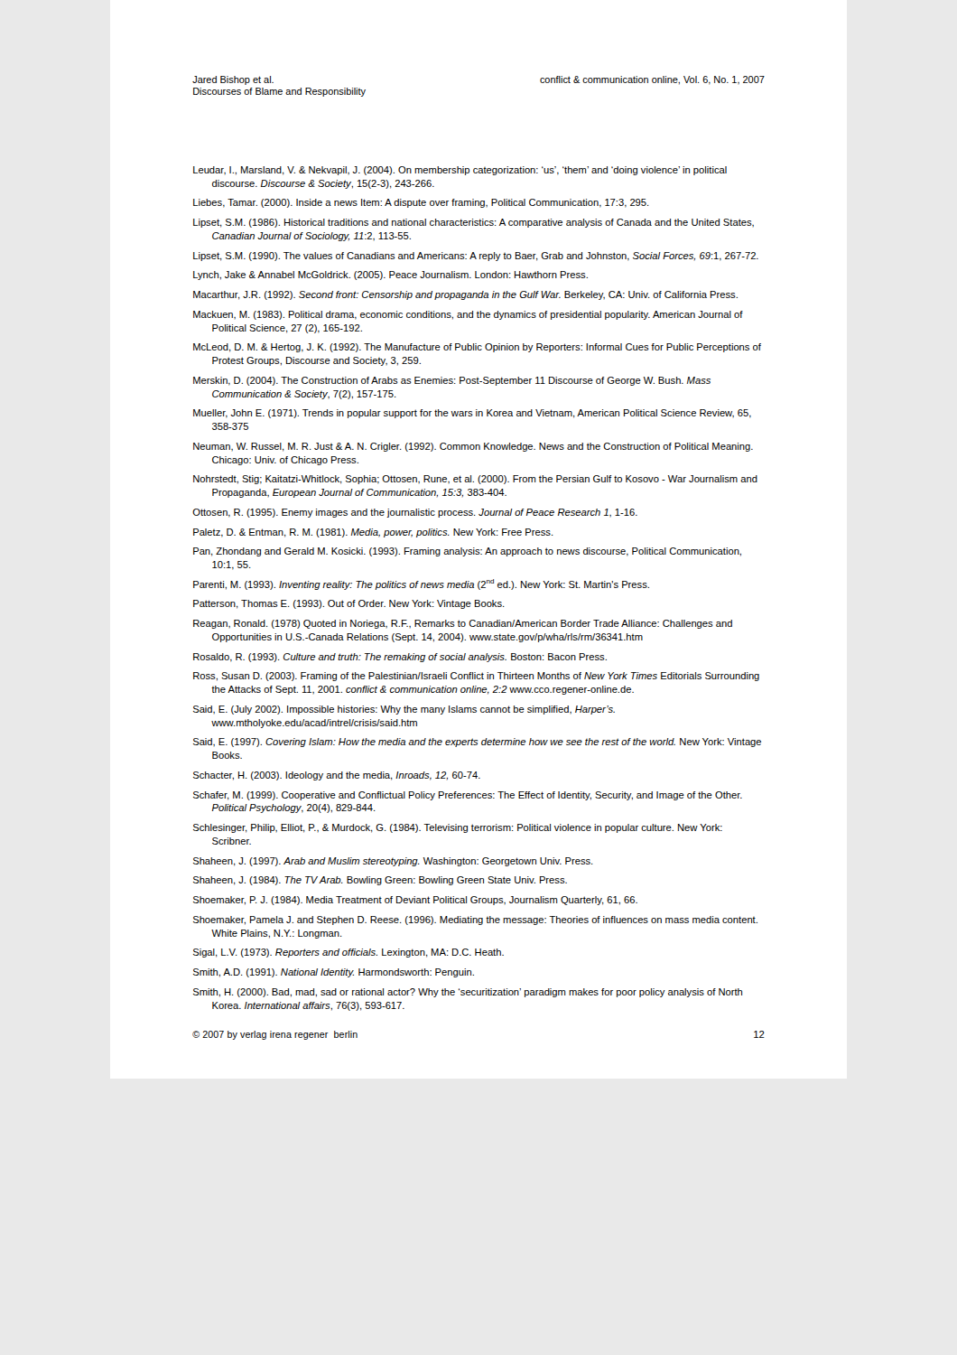Jared Bishop et al.
Discourses of Blame and Responsibility
conflict & communication online, Vol. 6, No. 1, 2007
Leudar, I., Marsland, V. & Nekvapil, J. (2004). On membership categorization: ‘us’, ‘them’ and ‘doing violence’ in political discourse. Discourse & Society, 15(2-3), 243-266.
Liebes, Tamar. (2000). Inside a news Item: A dispute over framing, Political Communication, 17:3, 295.
Lipset, S.M. (1986). Historical traditions and national characteristics: A comparative analysis of Canada and the United States, Canadian Journal of Sociology, 11:2, 113-55.
Lipset, S.M. (1990). The values of Canadians and Americans: A reply to Baer, Grab and Johnston, Social Forces, 69:1, 267-72.
Lynch, Jake & Annabel McGoldrick. (2005). Peace Journalism. London: Hawthorn Press.
Macarthur, J.R. (1992). Second front: Censorship and propaganda in the Gulf War. Berkeley, CA: Univ. of California Press.
Mackuen, M. (1983). Political drama, economic conditions, and the dynamics of presidential popularity. American Journal of Political Science, 27 (2), 165-192.
McLeod, D. M. & Hertog, J. K. (1992). The Manufacture of Public Opinion by Reporters: Informal Cues for Public Perceptions of Protest Groups, Discourse and Society, 3, 259.
Merskin, D. (2004). The Construction of Arabs as Enemies: Post-September 11 Discourse of George W. Bush. Mass Communication & Society, 7(2), 157-175.
Mueller, John E. (1971). Trends in popular support for the wars in Korea and Vietnam, American Political Science Review, 65, 358-375
Neuman, W. Russel, M. R. Just & A. N. Crigler. (1992). Common Knowledge. News and the Construction of Political Meaning. Chicago: Univ. of Chicago Press.
Nohrstedt, Stig; Kaitatzi-Whitlock, Sophia; Ottosen, Rune, et al. (2000). From the Persian Gulf to Kosovo - War Journalism and Propaganda, European Journal of Communication, 15:3, 383-404.
Ottosen, R. (1995). Enemy images and the journalistic process. Journal of Peace Research 1, 1-16.
Paletz, D. & Entman, R. M. (1981). Media, power, politics. New York: Free Press.
Pan, Zhondang and Gerald M. Kosicki. (1993). Framing analysis: An approach to news discourse, Political Communication, 10:1, 55.
Parenti, M. (1993). Inventing reality: The politics of news media (2nd ed.). New York: St. Martin's Press.
Patterson, Thomas E. (1993). Out of Order. New York: Vintage Books.
Reagan, Ronald. (1978) Quoted in Noriega, R.F., Remarks to Canadian/American Border Trade Alliance: Challenges and Opportunities in U.S.-Canada Relations (Sept. 14, 2004). www.state.gov/p/wha/rls/rm/36341.htm
Rosaldo, R. (1993). Culture and truth: The remaking of social analysis. Boston: Bacon Press.
Ross, Susan D. (2003). Framing of the Palestinian/Israeli Conflict in Thirteen Months of New York Times Editorials Surrounding the Attacks of Sept. 11, 2001. conflict & communication online, 2:2 www.cco.regener-online.de.
Said, E. (July 2002). Impossible histories: Why the many Islams cannot be simplified, Harper’s. www.mtholyoke.edu/acad/intrel/crisis/said.htm
Said, E. (1997). Covering Islam: How the media and the experts determine how we see the rest of the world. New York: Vintage Books.
Schacter, H. (2003). Ideology and the media, Inroads, 12, 60-74.
Schafer, M. (1999). Cooperative and Conflictual Policy Preferences: The Effect of Identity, Security, and Image of the Other. Political Psychology, 20(4), 829-844.
Schlesinger, Philip, Elliot, P., & Murdock, G. (1984). Televising terrorism: Political violence in popular culture. New York: Scribner.
Shaheen, J. (1997). Arab and Muslim stereotyping. Washington: Georgetown Univ. Press.
Shaheen, J. (1984). The TV Arab. Bowling Green: Bowling Green State Univ. Press.
Shoemaker, P. J. (1984). Media Treatment of Deviant Political Groups, Journalism Quarterly, 61, 66.
Shoemaker, Pamela J. and Stephen D. Reese. (1996). Mediating the message: Theories of influences on mass media content. White Plains, N.Y.: Longman.
Sigal, L.V. (1973). Reporters and officials. Lexington, MA: D.C. Heath.
Smith, A.D. (1991). National Identity. Harmondsworth: Penguin.
Smith, H. (2000). Bad, mad, sad or rational actor? Why the ‘securitization’ paradigm makes for poor policy analysis of North Korea. International affairs, 76(3), 593-617.
© 2007 by verlag irena regener berlin
12